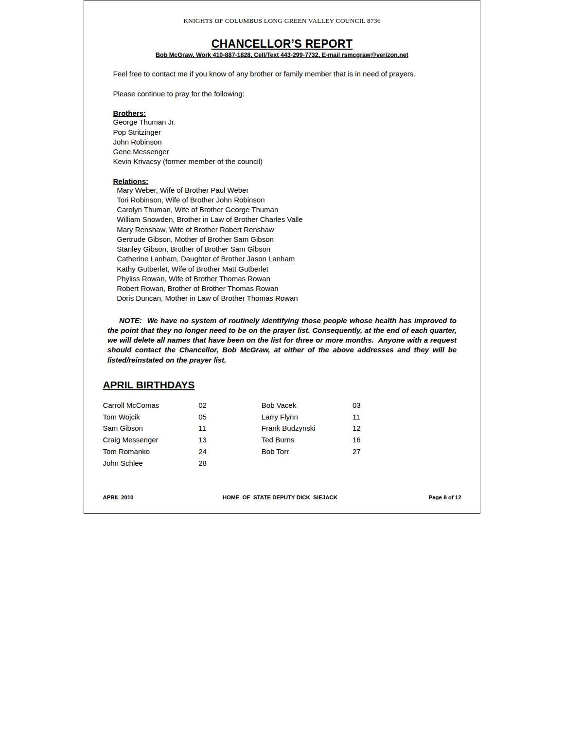KNIGHTS OF COLUMBUS LONG GREEN VALLEY COUNCIL 8736
CHANCELLOR’S REPORT
Bob McGraw, Work 410-887-1828, Cell/Text 443-299-7732, E-mail rsmcgraw@verizon.net
Feel free to contact me if you know of any brother or family member that is in need of prayers.
Please continue to pray for the following:
Brothers:
George Thuman Jr.
Pop Stritzinger
John Robinson
Gene Messenger
Kevin Krivacsy (former member of the council)
Relations:
Mary Weber, Wife of Brother Paul Weber
Tori Robinson, Wife of Brother John Robinson
Carolyn Thuman, Wife of Brother George Thuman
William Snowden, Brother in Law of Brother Charles Valle
Mary Renshaw, Wife of Brother Robert Renshaw
Gertrude Gibson, Mother of Brother Sam Gibson
Stanley Gibson, Brother of Brother Sam Gibson
Catherine Lanham, Daughter of Brother Jason Lanham
Kathy Gutberlet, Wife of Brother Matt Gutberlet
Phyliss Rowan, Wife of Brother Thomas Rowan
Robert Rowan, Brother of Brother Thomas Rowan
Doris Duncan, Mother in Law of Brother Thomas Rowan
NOTE: We have no system of routinely identifying those people whose health has improved to the point that they no longer need to be on the prayer list. Consequently, at the end of each quarter, we will delete all names that have been on the list for three or more months. Anyone with a request should contact the Chancellor, Bob McGraw, at either of the above addresses and they will be listed/reinstated on the prayer list.
APRIL BIRTHDAYS
| Carroll McComas | 02 | Bob Vacek | 03 |
| Tom Wojcik | 05 | Larry Flynn | 11 |
| Sam Gibson | 11 | Frank Budzynski | 12 |
| Craig Messenger | 13 | Ted Burns | 16 |
| Tom Romanko | 24 | Bob Torr | 27 |
| John Schlee | 28 | | |
| APRIL 2010 | HOME OF STATE DEPUTY DICK SIEJACK | Page 8 of 12 |